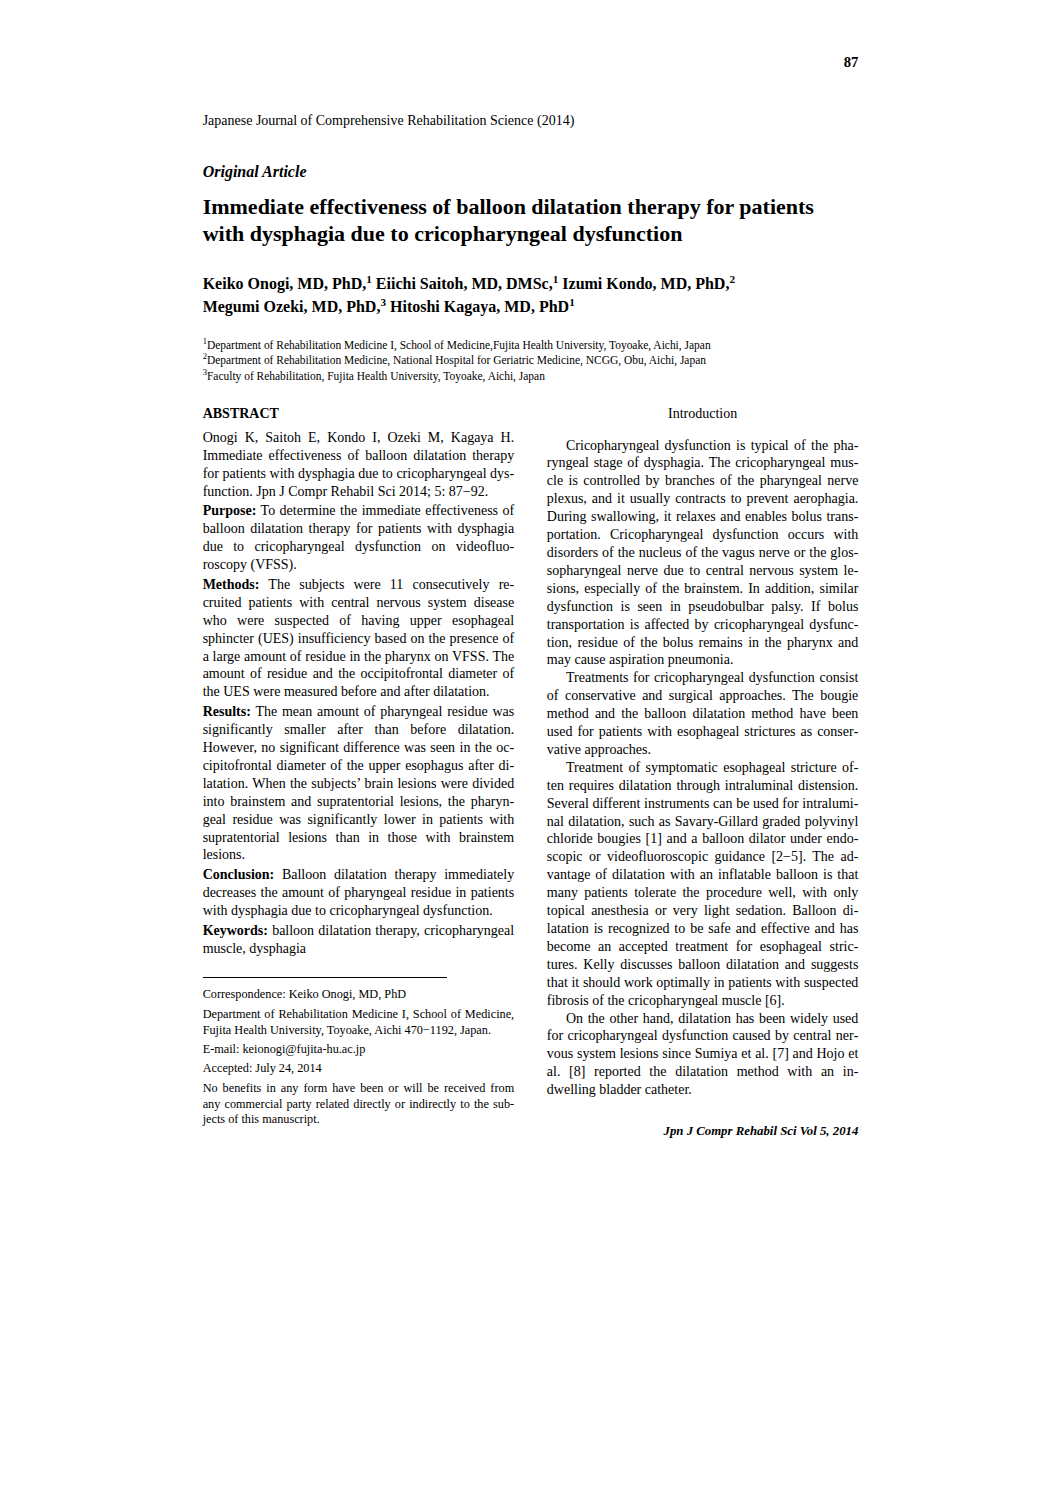87
Japanese Journal of Comprehensive Rehabilitation Science (2014)
Original Article
Immediate effectiveness of balloon dilatation therapy for patients with dysphagia due to cricopharyngeal dysfunction
Keiko Onogi, MD, PhD,1 Eiichi Saitoh, MD, DMSc,1 Izumi Kondo, MD, PhD,2
Megumi Ozeki, MD, PhD,3 Hitoshi Kagaya, MD, PhD1
1Department of Rehabilitation Medicine I, School of Medicine,Fujita Health University, Toyoake, Aichi, Japan
2Department of Rehabilitation Medicine, National Hospital for Geriatric Medicine, NCGG, Obu, Aichi, Japan
3Faculty of Rehabilitation, Fujita Health University, Toyoake, Aichi, Japan
ABSTRACT
Onogi K, Saitoh E, Kondo I, Ozeki M, Kagaya H. Immediate effectiveness of balloon dilatation therapy for patients with dysphagia due to cricopharyngeal dysfunction. Jpn J Compr Rehabil Sci 2014; 5: 87−92.
Purpose: To determine the immediate effectiveness of balloon dilatation therapy for patients with dysphagia due to cricopharyngeal dysfunction on videofluoroscopy (VFSS).
Methods: The subjects were 11 consecutively recruited patients with central nervous system disease who were suspected of having upper esophageal sphincter (UES) insufficiency based on the presence of a large amount of residue in the pharynx on VFSS. The amount of residue and the occipitofrontal diameter of the UES were measured before and after dilatation.
Results: The mean amount of pharyngeal residue was significantly smaller after than before dilatation. However, no significant difference was seen in the occipitofrontal diameter of the upper esophagus after dilatation. When the subjects’ brain lesions were divided into brainstem and supratentorial lesions, the pharyngeal residue was significantly lower in patients with supratentorial lesions than in those with brainstem lesions.
Conclusion: Balloon dilatation therapy immediately decreases the amount of pharyngeal residue in patients with dysphagia due to cricopharyngeal dysfunction.
Keywords: balloon dilatation therapy, cricopharyngeal muscle, dysphagia
Correspondence: Keiko Onogi, MD, PhD
Department of Rehabilitation Medicine I, School of Medicine, Fujita Health University, Toyoake, Aichi 470−1192, Japan.
E-mail: keionogi@fujita-hu.ac.jp
Accepted: July 24, 2014
No benefits in any form have been or will be received from any commercial party related directly or indirectly to the subjects of this manuscript.
Introduction
Cricopharyngeal dysfunction is typical of the pharyngeal stage of dysphagia. The cricopharyngeal muscle is controlled by branches of the pharyngeal nerve plexus, and it usually contracts to prevent aerophagia. During swallowing, it relaxes and enables bolus transportation. Cricopharyngeal dysfunction occurs with disorders of the nucleus of the vagus nerve or the glossopharyngeal nerve due to central nervous system lesions, especially of the brainstem. In addition, similar dysfunction is seen in pseudobulbar palsy. If bolus transportation is affected by cricopharyngeal dysfunction, residue of the bolus remains in the pharynx and may cause aspiration pneumonia.
Treatments for cricopharyngeal dysfunction consist of conservative and surgical approaches. The bougie method and the balloon dilatation method have been used for patients with esophageal strictures as conservative approaches.
Treatment of symptomatic esophageal stricture often requires dilatation through intraluminal distension. Several different instruments can be used for intraluminal dilatation, such as Savary-Gillard graded polyvinyl chloride bougies [1] and a balloon dilator under endoscopic or videofluoroscopic guidance [2−5]. The advantage of dilatation with an inflatable balloon is that many patients tolerate the procedure well, with only topical anesthesia or very light sedation. Balloon dilatation is recognized to be safe and effective and has become an accepted treatment for esophageal strictures. Kelly discusses balloon dilatation and suggests that it should work optimally in patients with suspected fibrosis of the cricopharyngeal muscle [6].
On the other hand, dilatation has been widely used for cricopharyngeal dysfunction caused by central nervous system lesions since Sumiya et al. [7] and Hojo et al. [8] reported the dilatation method with an indwelling bladder catheter.
Jpn J Compr Rehabil Sci Vol 5, 2014